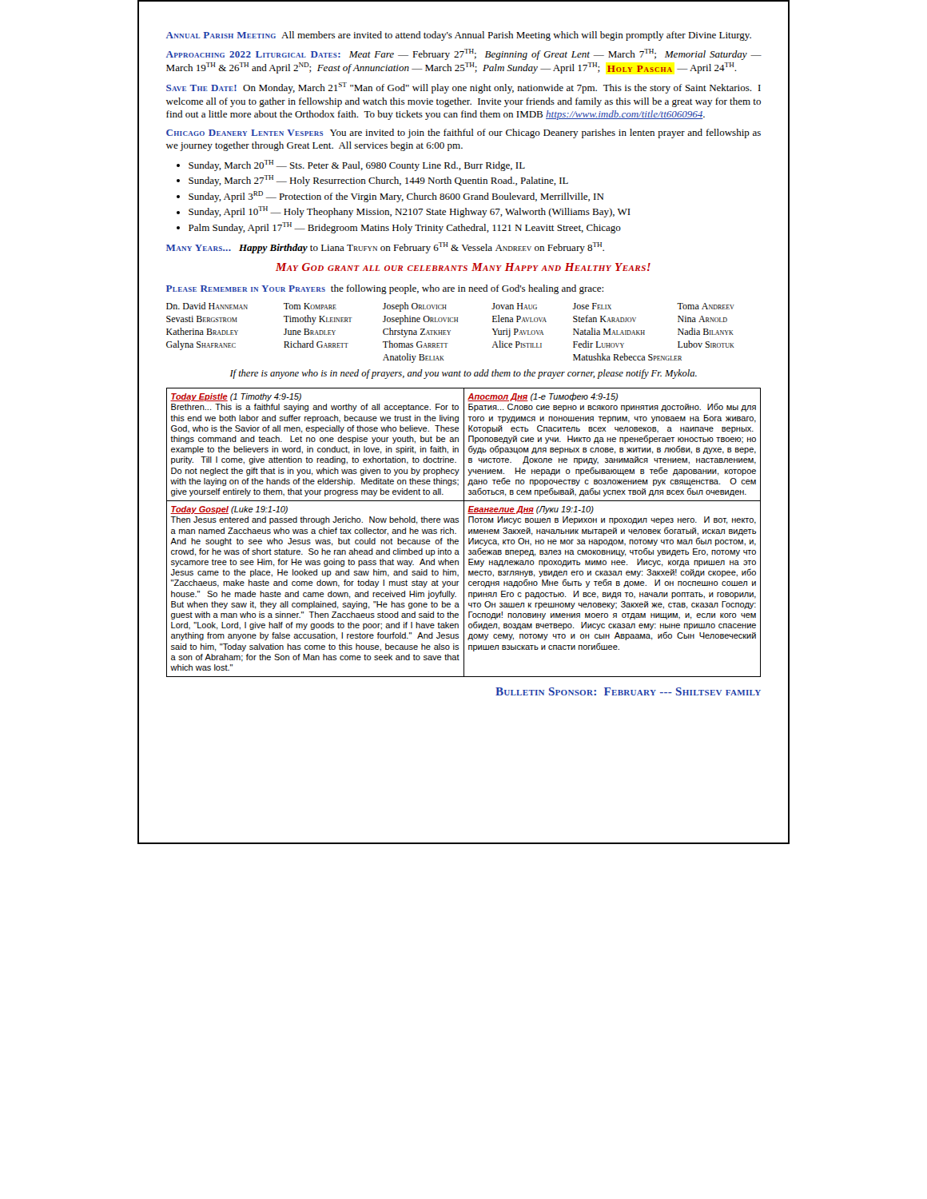Annual Parish Meeting All members are invited to attend today's Annual Parish Meeting which will begin promptly after Divine Liturgy.
Approaching 2022 Liturgical Dates: Meat Fare — February 27TH; Beginning of Great Lent — March 7TH; Memorial Saturday — March 19TH & 26TH and April 2ND; Feast of Annunciation — March 25TH; Palm Sunday — April 17TH; Holy Pascha — April 24TH.
Save The Date! On Monday, March 21ST "Man of God" will play one night only, nationwide at 7pm. This is the story of Saint Nektarios. I welcome all of you to gather in fellowship and watch this movie together. Invite your friends and family as this will be a great way for them to find out a little more about the Orthodox faith. To buy tickets you can find them on IMDB https://www.imdb.com/title/tt6060964.
Chicago Deanery Lenten Vespers You are invited to join the faithful of our Chicago Deanery parishes in lenten prayer and fellowship as we journey together through Great Lent. All services begin at 6:00 pm.
Sunday, March 20TH — Sts. Peter & Paul, 6980 County Line Rd., Burr Ridge, IL
Sunday, March 27TH — Holy Resurrection Church, 1449 North Quentin Road., Palatine, IL
Sunday, April 3RD — Protection of the Virgin Mary, Church 8600 Grand Boulevard, Merrillville, IN
Sunday, April 10TH — Holy Theophany Mission, N2107 State Highway 67, Walworth (Williams Bay), WI
Palm Sunday, April 17TH — Bridegroom Matins Holy Trinity Cathedral, 1121 N Leavitt Street, Chicago
Many Years... Happy Birthday to Liana Trufyn on February 6TH & Vessela Andreev on February 8TH.
May God grant all our celebrants Many Happy and Healthy Years!
Please Remember in Your Prayers the following people, who are in need of God's healing and grace:
| Dn. David Hanneman | Tom Kompare | Joseph Orlovich | Jovan Haug | Jose Felix | Toma Andreev |
| Sevasti Bergstrom | Timothy Kleinert | Josephine Orlovich | Elena Pavlova | Stefan Karadjov | Nina Arnold |
| Katherina Bradley | June Bradley | Chrstyna Zatkhey | Yurij Pavlova | Natalia Malaidakh | Nadia Bilanyk |
| Galyna Shafranec | Richard Garrett | Thomas Garrett | Alice Pistilli | Fedir Luhovy | Lubov Sirotuk |
| | | Anatoliy Beliak | | Matushka Rebecca Spengler |
If there is anyone who is in need of prayers, and you want to add them to the prayer corner, please notify Fr. Mykola.
| Today Epistle (1 Timothy 4:9-15) Brethren... This is a faithful saying and worthy of all acceptance. For to this end we both labor and suffer reproach, because we trust in the living God, who is the Savior of all men, especially of those who believe. These things command and teach. Let no one despise your youth, but be an example to the believers in word, in conduct, in love, in spirit, in faith, in purity. Till I come, give attention to reading, to exhortation, to doctrine. Do not neglect the gift that is in you, which was given to you by prophecy with the laying on of the hands of the eldership. Meditate on these things; give yourself entirely to them, that your progress may be evident to all. | Апостол Дня (1-е Тимофею 4:9-15) Братия... Слово сие верно и всякого принятия достойно. Ибо мы для того и трудимся и поношения терпим, что уповаем на Бога живаго, Который есть Спаситель всех человеков, а наипаче верных. Проповедуй сие и учи. Никто да не пренебрегает юностью твоею; но будь образцом для верных в слове, в житии, в любви, в духе, в вере, в чистоте. Доколе не приду, занимайся чтением, наставлением, учением. Не неради о пребывающем в тебе даровании, которое дано тебе по пророчеству с возложением рук священства. О сем заботься, в сем пребывай, дабы успех твой для всех был очевиден. |
| Today Gospel (Luke 19:1-10) Then Jesus entered and passed through Jericho. Now behold, there was a man named Zacchaeus who was a chief tax collector, and he was rich. And he sought to see who Jesus was, but could not because of the crowd, for he was of short stature. So he ran ahead and climbed up into a sycamore tree to see Him, for He was going to pass that way. And when Jesus came to the place, He looked up and saw him, and said to him, "Zacchaeus, make haste and come down, for today I must stay at your house." So he made haste and came down, and received Him joyfully. But when they saw it, they all complained, saying, "He has gone to be a guest with a man who is a sinner." Then Zacchaeus stood and said to the Lord, "Look, Lord, I give half of my goods to the poor; and if I have taken anything from anyone by false accusation, I restore fourfold." And Jesus said to him, "Today salvation has come to this house, because he also is a son of Abraham; for the Son of Man has come to seek and to save that which was lost." | Евангелие Дня (Луки 19:1-10) Потом Иисус вошел в Иерихон и проходил через него. И вот, некто, именем Закхей, начальник мытарей и человек богатый, искал видеть Иисуса, кто Он, но не мог за народом, потому что мал был ростом, и, забежав вперед, взлез на смоковницу, чтобы увидеть Его, потому что Ему надлежало проходить мимо нее. Иисус, когда пришел на это место, взглянув, увидел его и сказал ему: Закхей! сойди скорее, ибо сегодня надобно Мне быть у тебя в доме. И он поспешно сошел и принял Его с радостью. И все, видя то, начали роптать, и говорили, что Он зашел к грешному человеку; Закхей же, став, сказал Господу: Господи! половину имения моего я отдам нищим, и, если кого чем обидел, воздам вчетверо. Иисус сказал ему: ныне пришло спасение дому сему, потому что и он сын Авраама, ибо Сын Человеческий пришел взыскать и спасти погибшее. |
Bulletin Sponsor: February --- Shiltsev family